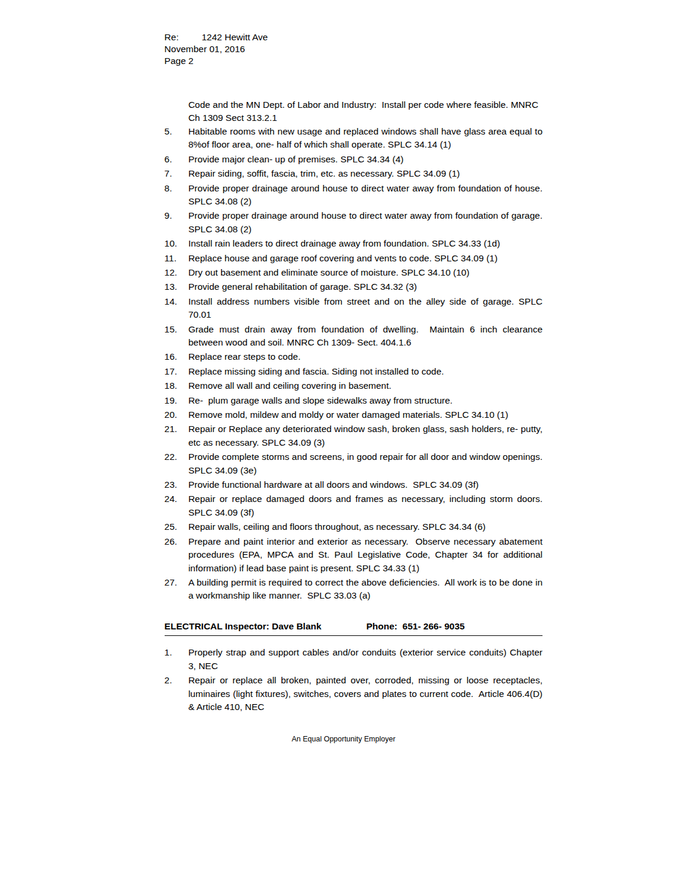Re: 1242 Hewitt Ave
November 01, 2016
Page 2
Code and the MN Dept. of Labor and Industry: Install per code where feasible. MNRC Ch 1309 Sect 313.2.1
5. Habitable rooms with new usage and replaced windows shall have glass area equal to 8%of floor area, one- half of which shall operate. SPLC 34.14 (1)
6. Provide major clean- up of premises. SPLC 34.34 (4)
7. Repair siding, soffit, fascia, trim, etc. as necessary. SPLC 34.09 (1)
8. Provide proper drainage around house to direct water away from foundation of house. SPLC 34.08 (2)
9. Provide proper drainage around house to direct water away from foundation of garage. SPLC 34.08 (2)
10. Install rain leaders to direct drainage away from foundation. SPLC 34.33 (1d)
11. Replace house and garage roof covering and vents to code. SPLC 34.09 (1)
12. Dry out basement and eliminate source of moisture. SPLC 34.10 (10)
13. Provide general rehabilitation of garage. SPLC 34.32 (3)
14. Install address numbers visible from street and on the alley side of garage. SPLC 70.01
15. Grade must drain away from foundation of dwelling. Maintain 6 inch clearance between wood and soil. MNRC Ch 1309- Sect. 404.1.6
16. Replace rear steps to code.
17. Replace missing siding and fascia. Siding not installed to code.
18. Remove all wall and ceiling covering in basement.
19. Re- plum garage walls and slope sidewalks away from structure.
20. Remove mold, mildew and moldy or water damaged materials. SPLC 34.10 (1)
21. Repair or Replace any deteriorated window sash, broken glass, sash holders, re- putty, etc as necessary. SPLC 34.09 (3)
22. Provide complete storms and screens, in good repair for all door and window openings. SPLC 34.09 (3e)
23. Provide functional hardware at all doors and windows. SPLC 34.09 (3f)
24. Repair or replace damaged doors and frames as necessary, including storm doors. SPLC 34.09 (3f)
25. Repair walls, ceiling and floors throughout, as necessary. SPLC 34.34 (6)
26. Prepare and paint interior and exterior as necessary. Observe necessary abatement procedures (EPA, MPCA and St. Paul Legislative Code, Chapter 34 for additional information) if lead base paint is present. SPLC 34.33 (1)
27. A building permit is required to correct the above deficiencies. All work is to be done in a workmanship like manner. SPLC 33.03 (a)
ELECTRICAL Inspector: Dave Blank Phone: 651- 266- 9035
1. Properly strap and support cables and/or conduits (exterior service conduits) Chapter 3, NEC
2. Repair or replace all broken, painted over, corroded, missing or loose receptacles, luminaires (light fixtures), switches, covers and plates to current code. Article 406.4(D) & Article 410, NEC
An Equal Opportunity Employer